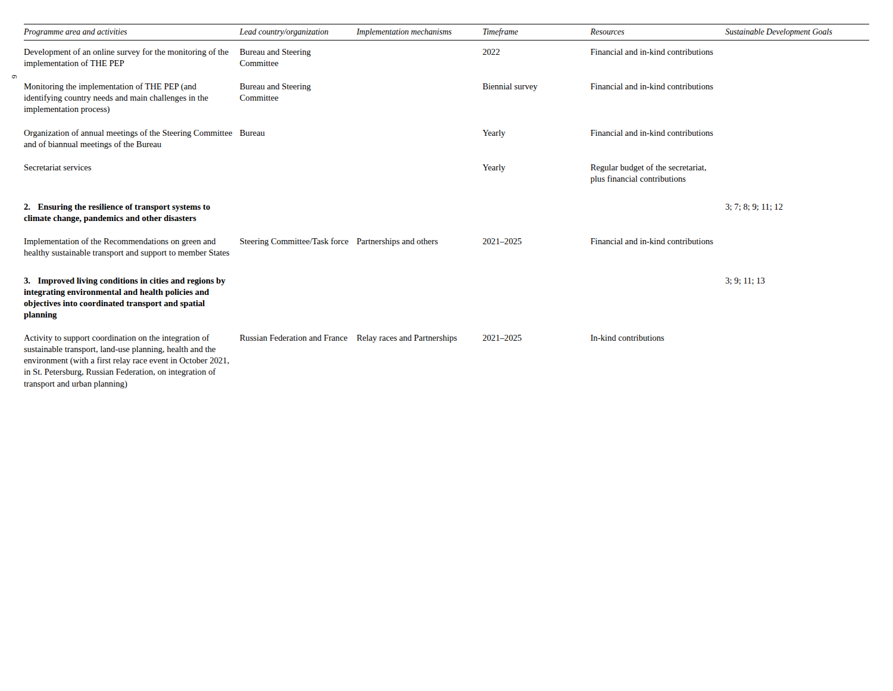9
| Programme area and activities | Lead country/organization | Implementation mechanisms | Timeframe | Resources | Sustainable Development Goals |
| --- | --- | --- | --- | --- | --- |
| Development of an online survey for the monitoring of the implementation of THE PEP | Bureau and Steering Committee | | 2022 | Financial and in-kind contributions | |
| Monitoring the implementation of THE PEP (and identifying country needs and main challenges in the implementation process) | Bureau and Steering Committee | | Biennial survey | Financial and in-kind contributions | |
| Organization of annual meetings of the Steering Committee and of biannual meetings of the Bureau | Bureau | | Yearly | Financial and in-kind contributions | |
| Secretariat services | | | Yearly | Regular budget of the secretariat, plus financial contributions | |
| 2. Ensuring the resilience of transport systems to climate change, pandemics and other disasters | | | | | 3; 7; 8; 9; 11; 12 |
| Implementation of the Recommendations on green and healthy sustainable transport and support to member States | Steering Committee/Task force | Partnerships and others | 2021–2025 | Financial and in-kind contributions | |
| 3. Improved living conditions in cities and regions by integrating environmental and health policies and objectives into coordinated transport and spatial planning | | | | | 3; 9; 11; 13 |
| Activity to support coordination on the integration of sustainable transport, land-use planning, health and the environment (with a first relay race event in October 2021, in St. Petersburg, Russian Federation, on integration of transport and urban planning) | Russian Federation and France | Relay races and Partnerships | 2021–2025 | In-kind contributions | |